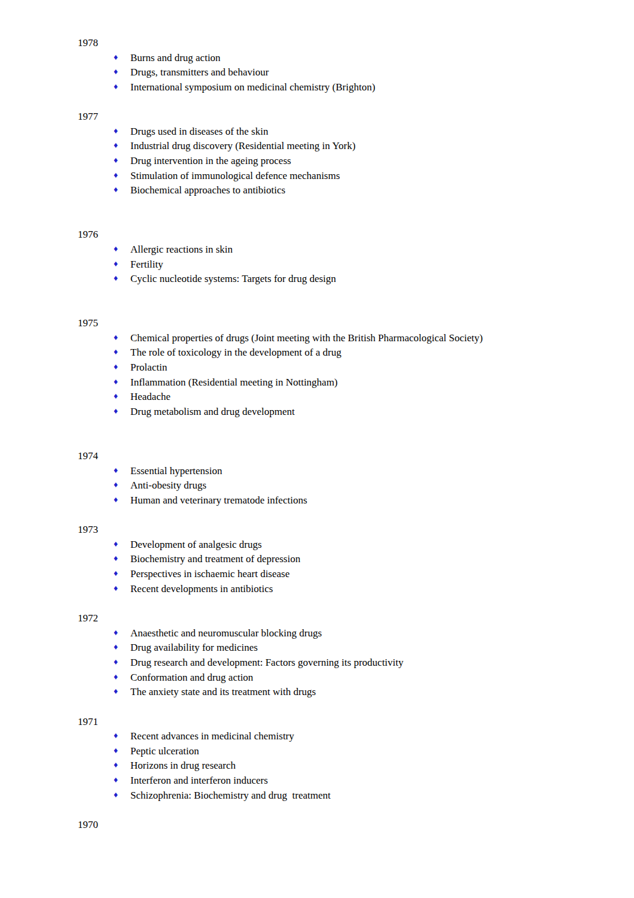1978
Burns and drug action
Drugs, transmitters and behaviour
International symposium on medicinal chemistry (Brighton)
1977
Drugs used in diseases of the skin
Industrial drug discovery (Residential meeting in York)
Drug intervention in the ageing process
Stimulation of immunological defence mechanisms
Biochemical approaches to antibiotics
1976
Allergic reactions in skin
Fertility
Cyclic nucleotide systems: Targets for drug design
1975
Chemical properties of drugs (Joint meeting with the British Pharmacological Society)
The role of toxicology in the development of a drug
Prolactin
Inflammation (Residential meeting in Nottingham)
Headache
Drug metabolism and drug development
1974
Essential hypertension
Anti-obesity drugs
Human and veterinary trematode infections
1973
Development of analgesic drugs
Biochemistry and treatment of depression
Perspectives in ischaemic heart disease
Recent developments in antibiotics
1972
Anaesthetic and neuromuscular blocking drugs
Drug availability for medicines
Drug research and development: Factors governing its productivity
Conformation and drug action
The anxiety state and its treatment with drugs
1971
Recent advances in medicinal chemistry
Peptic ulceration
Horizons in drug research
Interferon and interferon inducers
Schizophrenia: Biochemistry and drug treatment
1970